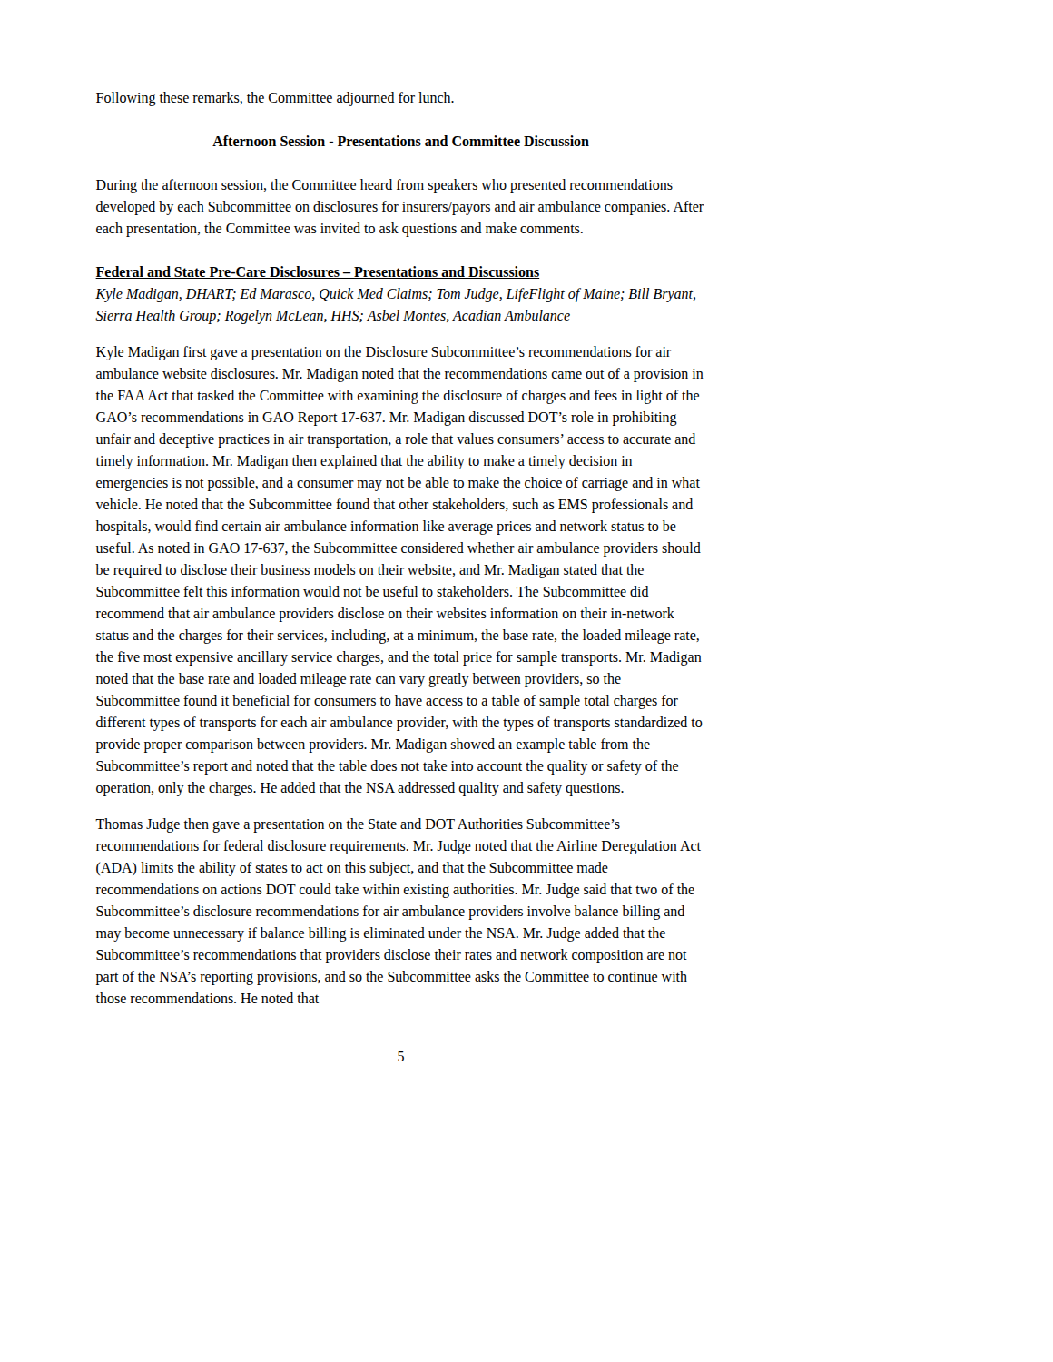Following these remarks, the Committee adjourned for lunch.
Afternoon Session - Presentations and Committee Discussion
During the afternoon session, the Committee heard from speakers who presented recommendations developed by each Subcommittee on disclosures for insurers/payors and air ambulance companies. After each presentation, the Committee was invited to ask questions and make comments.
Federal and State Pre-Care Disclosures – Presentations and Discussions
Kyle Madigan, DHART; Ed Marasco, Quick Med Claims; Tom Judge, LifeFlight of Maine; Bill Bryant, Sierra Health Group; Rogelyn McLean, HHS; Asbel Montes, Acadian Ambulance
Kyle Madigan first gave a presentation on the Disclosure Subcommittee’s recommendations for air ambulance website disclosures. Mr. Madigan noted that the recommendations came out of a provision in the FAA Act that tasked the Committee with examining the disclosure of charges and fees in light of the GAO’s recommendations in GAO Report 17-637. Mr. Madigan discussed DOT’s role in prohibiting unfair and deceptive practices in air transportation, a role that values consumers’ access to accurate and timely information. Mr. Madigan then explained that the ability to make a timely decision in emergencies is not possible, and a consumer may not be able to make the choice of carriage and in what vehicle. He noted that the Subcommittee found that other stakeholders, such as EMS professionals and hospitals, would find certain air ambulance information like average prices and network status to be useful. As noted in GAO 17-637, the Subcommittee considered whether air ambulance providers should be required to disclose their business models on their website, and Mr. Madigan stated that the Subcommittee felt this information would not be useful to stakeholders. The Subcommittee did recommend that air ambulance providers disclose on their websites information on their in-network status and the charges for their services, including, at a minimum, the base rate, the loaded mileage rate, the five most expensive ancillary service charges, and the total price for sample transports. Mr. Madigan noted that the base rate and loaded mileage rate can vary greatly between providers, so the Subcommittee found it beneficial for consumers to have access to a table of sample total charges for different types of transports for each air ambulance provider, with the types of transports standardized to provide proper comparison between providers. Mr. Madigan showed an example table from the Subcommittee’s report and noted that the table does not take into account the quality or safety of the operation, only the charges. He added that the NSA addressed quality and safety questions.
Thomas Judge then gave a presentation on the State and DOT Authorities Subcommittee’s recommendations for federal disclosure requirements. Mr. Judge noted that the Airline Deregulation Act (ADA) limits the ability of states to act on this subject, and that the Subcommittee made recommendations on actions DOT could take within existing authorities. Mr. Judge said that two of the Subcommittee’s disclosure recommendations for air ambulance providers involve balance billing and may become unnecessary if balance billing is eliminated under the NSA. Mr. Judge added that the Subcommittee’s recommendations that providers disclose their rates and network composition are not part of the NSA’s reporting provisions, and so the Subcommittee asks the Committee to continue with those recommendations. He noted that
5